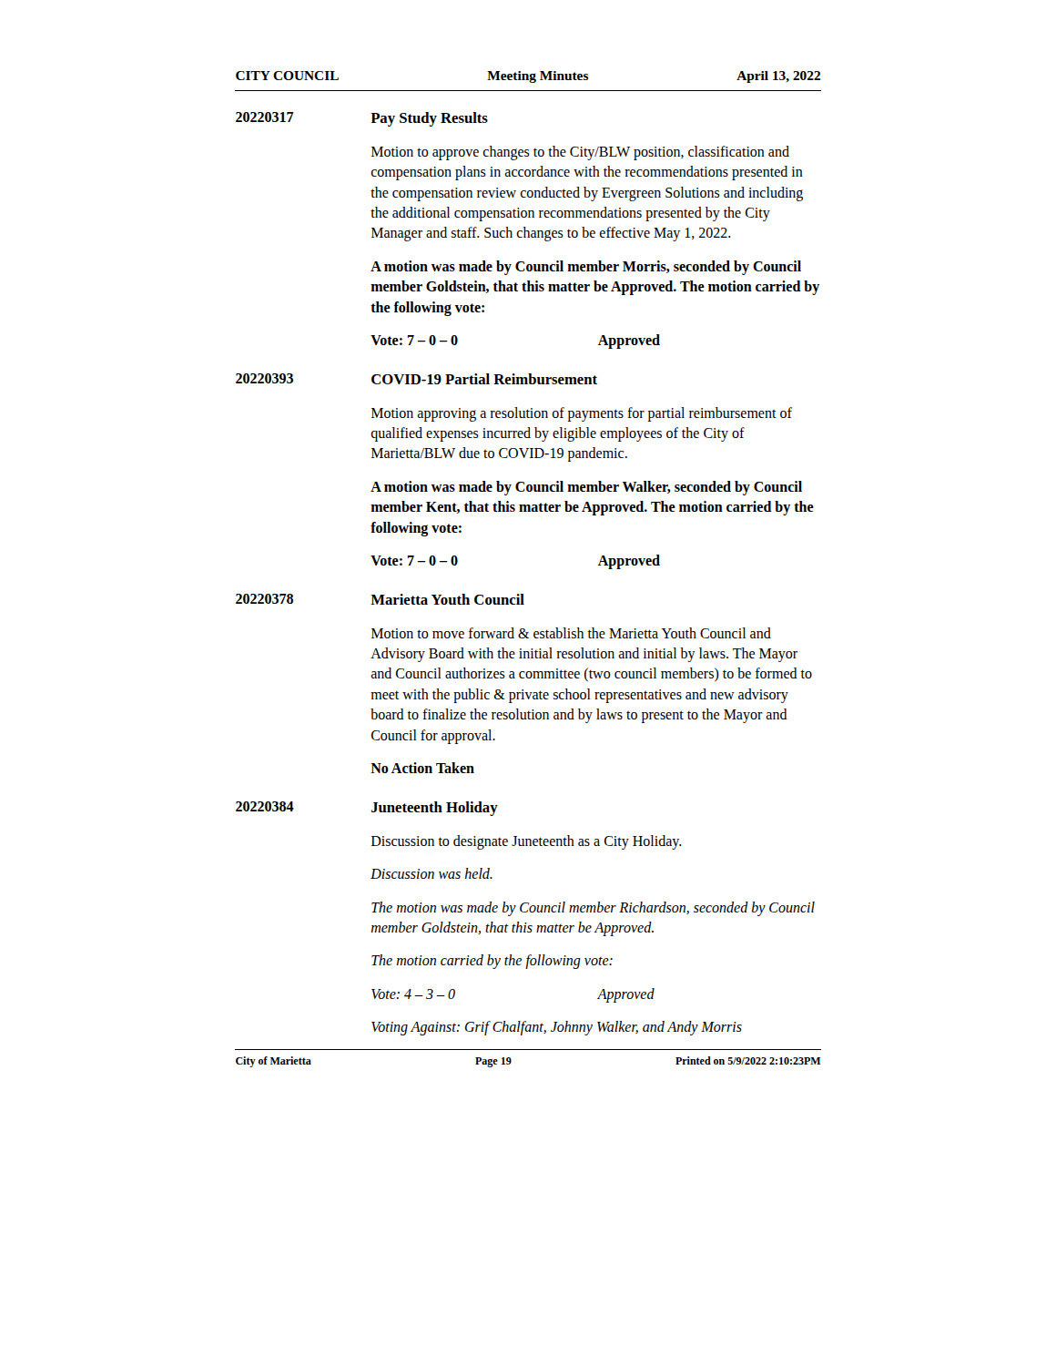CITY COUNCIL
Meeting Minutes
April 13, 2022
20220317
Pay Study Results
Motion to approve changes to the City/BLW position, classification and compensation plans in accordance with the recommendations presented in the compensation review conducted by Evergreen Solutions and including the additional compensation recommendations presented by the City Manager and staff. Such changes to be effective May 1, 2022.
A motion was made by Council member Morris, seconded by Council member Goldstein, that this matter be Approved. The motion carried by the following vote:
Vote: 7 – 0 – 0 Approved
20220393
COVID-19 Partial Reimbursement
Motion approving a resolution of payments for partial reimbursement of qualified expenses incurred by eligible employees of the City of Marietta/BLW due to COVID-19 pandemic.
A motion was made by Council member Walker, seconded by Council member Kent, that this matter be Approved. The motion carried by the following vote:
Vote: 7 – 0 – 0 Approved
20220378
Marietta Youth Council
Motion to move forward & establish the Marietta Youth Council and Advisory Board with the initial resolution and initial by laws. The Mayor and Council authorizes a committee (two council members) to be formed to meet with the public & private school representatives and new advisory board to finalize the resolution and by laws to present to the Mayor and Council for approval.
No Action Taken
20220384
Juneteenth Holiday
Discussion to designate Juneteenth as a City Holiday.
Discussion was held.
The motion was made by Council member Richardson, seconded by Council member Goldstein, that this matter be Approved.
The motion carried by the following vote:
Vote: 4 – 3 – 0 Approved
Voting Against: Grif Chalfant, Johnny Walker, and Andy Morris
City of Marietta
Page 19
Printed on 5/9/2022 2:10:23PM